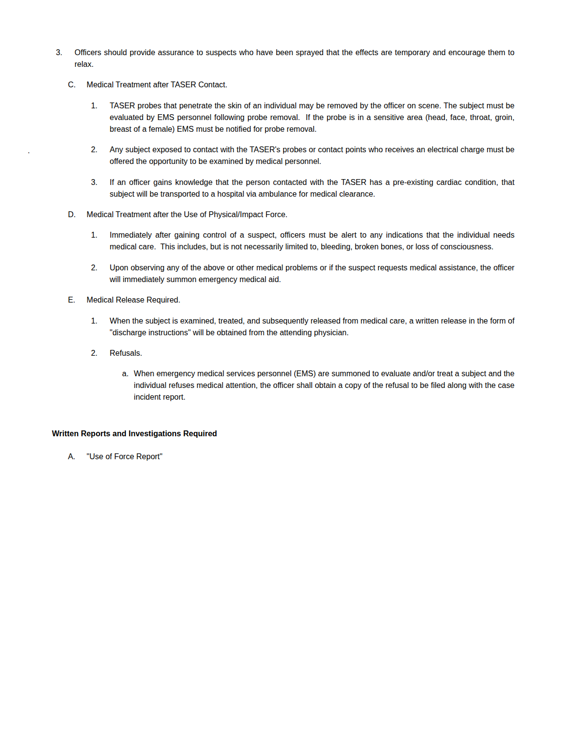3. Officers should provide assurance to suspects who have been sprayed that the effects are temporary and encourage them to relax.
C. Medical Treatment after TASER Contact.
1. TASER probes that penetrate the skin of an individual may be removed by the officer on scene. The subject must be evaluated by EMS personnel following probe removal. If the probe is in a sensitive area (head, face, throat, groin, breast of a female) EMS must be notified for probe removal.
. 2. Any subject exposed to contact with the TASER's probes or contact points who receives an electrical charge must be offered the opportunity to be examined by medical personnel.
3. If an officer gains knowledge that the person contacted with the TASER has a pre-existing cardiac condition, that subject will be transported to a hospital via ambulance for medical clearance.
D. Medical Treatment after the Use of Physical/Impact Force.
1. Immediately after gaining control of a suspect, officers must be alert to any indications that the individual needs medical care. This includes, but is not necessarily limited to, bleeding, broken bones, or loss of consciousness.
2. Upon observing any of the above or other medical problems or if the suspect requests medical assistance, the officer will immediately summon emergency medical aid.
E. Medical Release Required.
1. When the subject is examined, treated, and subsequently released from medical care, a written release in the form of "discharge instructions" will be obtained from the attending physician.
2. Refusals.
a. When emergency medical services personnel (EMS) are summoned to evaluate and/or treat a subject and the individual refuses medical attention, the officer shall obtain a copy of the refusal to be filed along with the case incident report.
Written Reports and Investigations Required
A. "Use of Force Report"